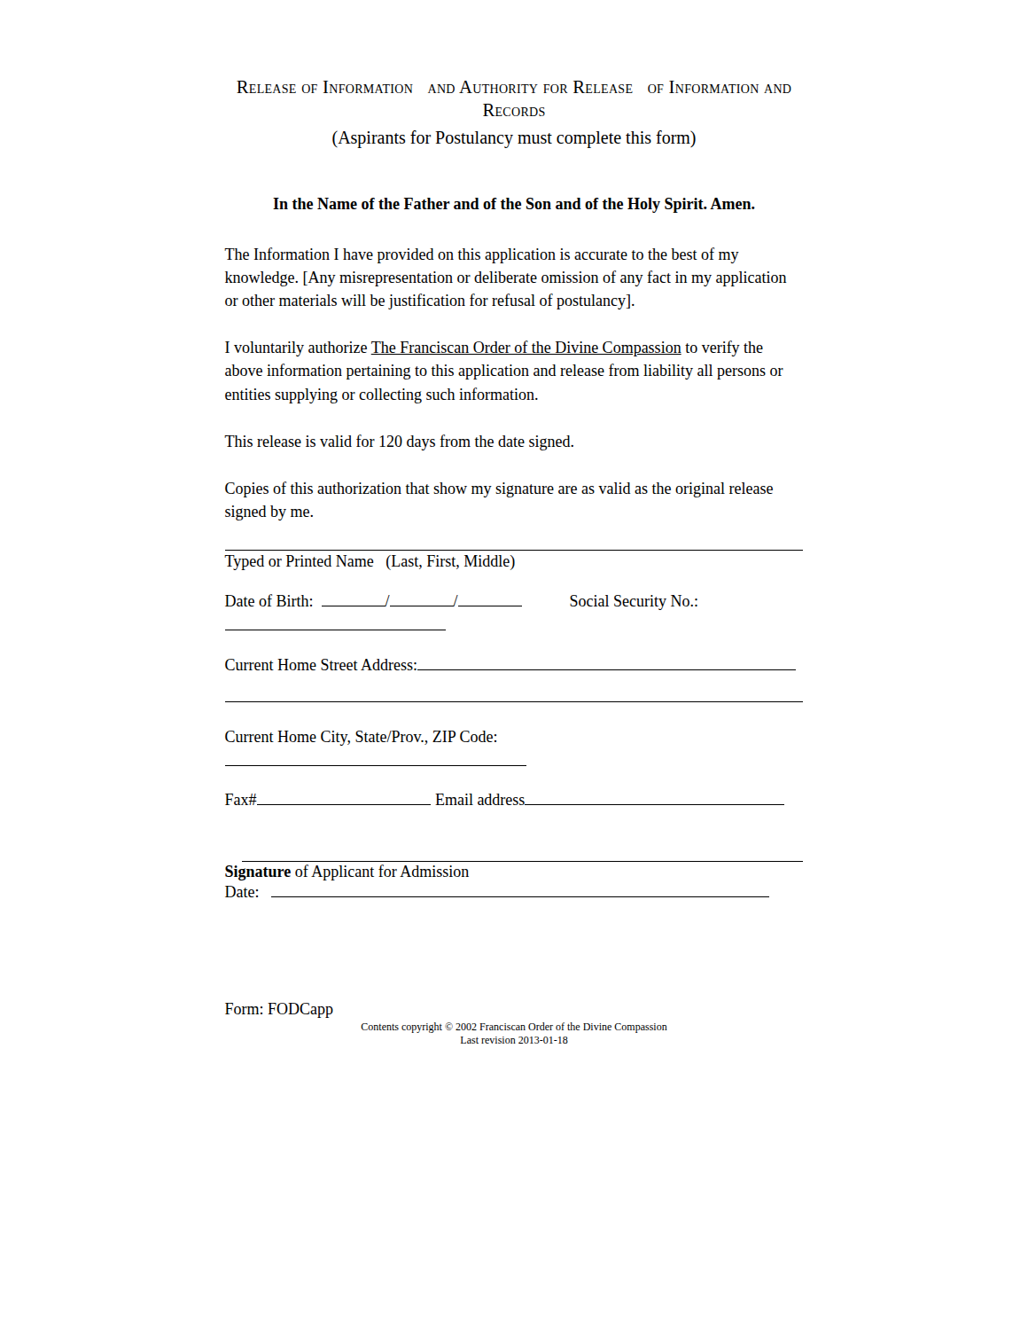Release of Information and Authority for Release of Information and Records
(Aspirants for Postulancy must complete this form)
In the Name of the Father and of the Son and of the Holy Spirit. Amen.
The Information I have provided on this application is accurate to the best of my knowledge. [Any misrepresentation or deliberate omission of any fact in my application or other materials will be justification for refusal of postulancy].
I voluntarily authorize The Franciscan Order of the Divine Compassion to verify the above information pertaining to this application and release from liability all persons or entities supplying or collecting such information.
This release is valid for 120 days from the date signed.
Copies of this authorization that show my signature are as valid as the original release signed by me.
Typed or Printed Name (Last, First, Middle)
Date of Birth: / / Social Security No.:
Current Home Street Address:
Current Home City, State/Prov., ZIP Code:
Fax# Email address
Signature of Applicant for Admission
Date:
Form: FODCapp
Contents copyright © 2002 Franciscan Order of the Divine Compassion
Last revision 2013-01-18